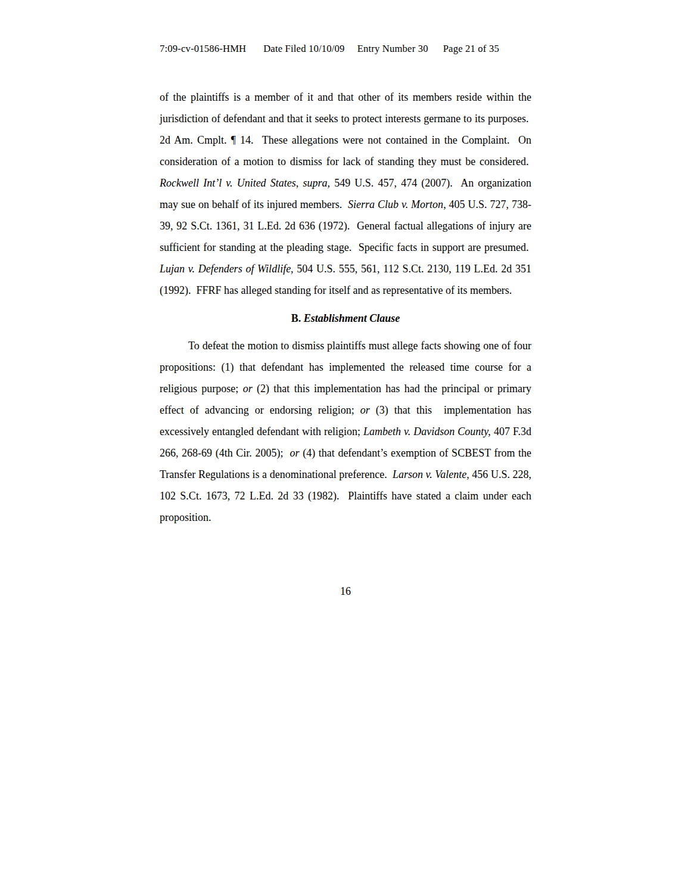7:09-cv-01586-HMH Date Filed 10/10/09 Entry Number 30 Page 21 of 35
of the plaintiffs is a member of it and that other of its members reside within the jurisdiction of defendant and that it seeks to protect interests germane to its purposes. 2d Am. Cmplt. ¶ 14. These allegations were not contained in the Complaint. On consideration of a motion to dismiss for lack of standing they must be considered. Rockwell Int’l v. United States, supra, 549 U.S. 457, 474 (2007). An organization may sue on behalf of its injured members. Sierra Club v. Morton, 405 U.S. 727, 738-39, 92 S.Ct. 1361, 31 L.Ed. 2d 636 (1972). General factual allegations of injury are sufficient for standing at the pleading stage. Specific facts in support are presumed. Lujan v. Defenders of Wildlife, 504 U.S. 555, 561, 112 S.Ct. 2130, 119 L.Ed. 2d 351 (1992). FFRF has alleged standing for itself and as representative of its members.
B. Establishment Clause
To defeat the motion to dismiss plaintiffs must allege facts showing one of four propositions: (1) that defendant has implemented the released time course for a religious purpose; or (2) that this implementation has had the principal or primary effect of advancing or endorsing religion; or (3) that this implementation has excessively entangled defendant with religion; Lambeth v. Davidson County, 407 F.3d 266, 268-69 (4th Cir. 2005); or (4) that defendant’s exemption of SCBEST from the Transfer Regulations is a denominational preference. Larson v. Valente, 456 U.S. 228, 102 S.Ct. 1673, 72 L.Ed. 2d 33 (1982). Plaintiffs have stated a claim under each proposition.
16